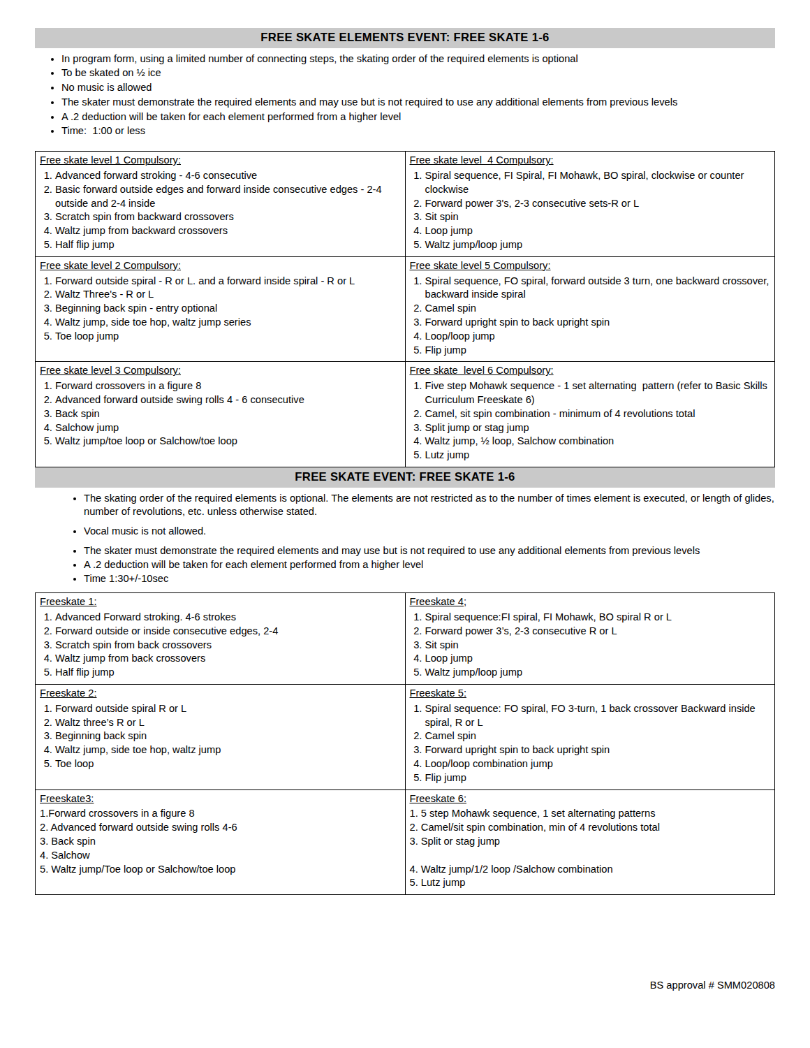FREE SKATE ELEMENTS EVENT: FREE SKATE 1-6
In program form, using a limited number of connecting steps, the skating order of the required elements is optional
To be skated on ½ ice
No music is allowed
The skater must demonstrate the required elements and may use but is not required to use any additional elements from previous levels
A .2 deduction will be taken for each element performed from a higher level
Time: 1:00 or less
| Free skate level 1 Compulsory: Advanced forward stroking - 4-6 consecutive Basic forward outside edges and forward inside consecutive edges - 2-4 outside and 2-4 inside Scratch spin from backward crossovers Waltz jump from backward crossovers Half flip jump | Free skate level 4 Compulsory: Spiral sequence, FI Spiral, FI Mohawk, BO spiral, clockwise or counter clockwise Forward power 3's, 2-3 consecutive sets-R or L Sit spin Loop jump Waltz jump/loop jump |
| Free skate level 2 Compulsory: Forward outside spiral - R or L. and a forward inside spiral - R or L Waltz Three's - R or L Beginning back spin - entry optional Waltz jump, side toe hop, waltz jump series Toe loop jump | Free skate level 5 Compulsory: Spiral sequence, FO spiral, forward outside 3 turn, one backward crossover, backward inside spiral Camel spin Forward upright spin to back upright spin Loop/loop jump Flip jump |
| Free skate level 3 Compulsory: Forward crossovers in a figure 8 Advanced forward outside swing rolls 4 - 6 consecutive Back spin Salchow jump Waltz jump/toe loop or Salchow/toe loop | Free skate level 6 Compulsory: Five step Mohawk sequence - 1 set alternating pattern (refer to Basic Skills Curriculum Freeskate 6) Camel, sit spin combination - minimum of 4 revolutions total Split jump or stag jump Waltz jump, ½ loop, Salchow combination Lutz jump |
FREE SKATE EVENT: FREE SKATE 1-6
The skating order of the required elements is optional. The elements are not restricted as to the number of times element is executed, or length of glides, number of revolutions, etc. unless otherwise stated.
Vocal music is not allowed.
The skater must demonstrate the required elements and may use but is not required to use any additional elements from previous levels
A .2 deduction will be taken for each element performed from a higher level
Time 1:30+/-10sec
| Freeskate 1: Advanced Forward stroking. 4-6 strokes Forward outside or inside consecutive edges, 2-4 Scratch spin from back crossovers Waltz jump from back crossovers Half flip jump | Freeskate 4; Spiral sequence:FI spiral, FI Mohawk, BO spiral R or L Forward power 3’s, 2-3 consecutive R or L Sit spin Loop jump Waltz jump/loop jump |
| Freeskate 2: Forward outside spiral R or L Waltz three’s R or L Beginning back spin Waltz jump, side toe hop, waltz jump Toe loop | Freeskate 5: Spiral sequence: FO spiral, FO 3-turn, 1 back crossover Backward inside spiral, R or L Camel spin Forward upright spin to back upright spin Loop/loop combination jump Flip jump |
| Freeskate3: 1.Forward crossovers in a figure 8 2. Advanced forward outside swing rolls 4-6 3. Back spin 4. Salchow 5. Waltz jump/Toe loop or Salchow/toe loop | Freeskate 6: 1. 5 step Mohawk sequence, 1 set alternating patterns 2. Camel/sit spin combination, min of 4 revolutions total 3. Split or stag jump 4. Waltz jump/1/2 loop /Salchow combination 5. Lutz jump |
BS approval # SMM020808